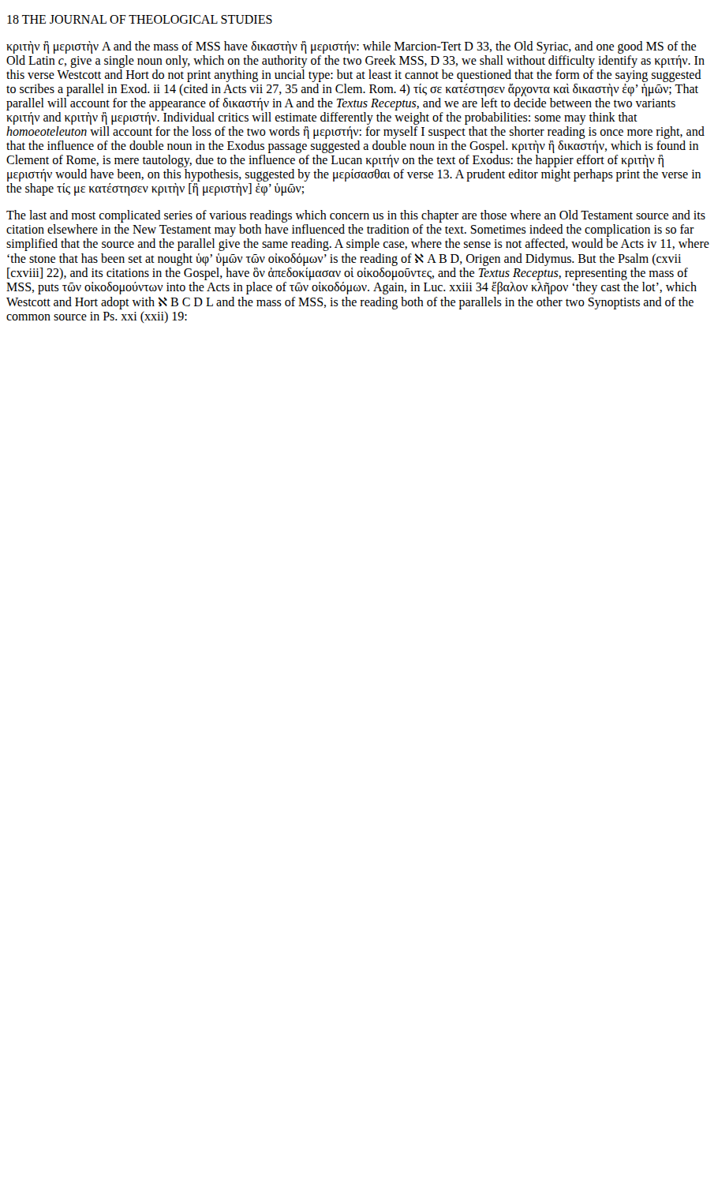18 THE JOURNAL OF THEOLOGICAL STUDIES
κριτὴν ἢ μεριστὴν A and the mass of MSS have δικαστὴν ἢ μεριστήν: while Marcion-Tert D 33, the Old Syriac, and one good MS of the Old Latin c, give a single noun only, which on the authority of the two Greek MSS, D 33, we shall without difficulty identify as κριτήν. In this verse Westcott and Hort do not print anything in uncial type: but at least it cannot be questioned that the form of the saying suggested to scribes a parallel in Exod. ii 14 (cited in Acts vii 27, 35 and in Clem. Rom. 4) τίς σε κατέστησεν ἄρχοντα καὶ δικαστὴν ἐφ’ ἡμῶν; That parallel will account for the appearance of δικαστήν in A and the Textus Receptus, and we are left to decide between the two variants κριτήν and κριτὴν ἢ μεριστήν. Individual critics will estimate differently the weight of the probabilities: some may think that homoeoteleuton will account for the loss of the two words ἢ μεριστήν: for myself I suspect that the shorter reading is once more right, and that the influence of the double noun in the Exodus passage suggested a double noun in the Gospel. κριτὴν ἢ δικαστήν, which is found in Clement of Rome, is mere tautology, due to the influence of the Lucan κριτήν on the text of Exodus: the happier effort of κριτὴν ἢ μεριστήν would have been, on this hypothesis, suggested by the μερίσασθαι of verse 13. A prudent editor might perhaps print the verse in the shape τίς με κατέστησεν κριτὴν [ἢ μεριστὴν] ἐφ’ ὑμῶν;
The last and most complicated series of various readings which concern us in this chapter are those where an Old Testament source and its citation elsewhere in the New Testament may both have influenced the tradition of the text. Sometimes indeed the complication is so far simplified that the source and the parallel give the same reading. A simple case, where the sense is not affected, would be Acts iv 11, where ‘the stone that has been set at nought ὑφ’ ὑμῶν τῶν οἰκοδόμων’ is the reading of ℵ A B D, Origen and Didymus. But the Psalm (cxvii [cxviii] 22), and its citations in the Gospel, have ὃν ἀπεδοκίμασαν οἱ οἰκοδομοῦντες, and the Textus Receptus, representing the mass of MSS, puts τῶν οἰκοδομούντων into the Acts in place of τῶν οἰκοδόμων. Again, in Luc. xxiii 34 ἔβαλον κλῆρον ‘they cast the lot’, which Westcott and Hort adopt with ℵ B C D L and the mass of MSS, is the reading both of the parallels in the other two Synoptists and of the common source in Ps. xxi (xxii) 19: